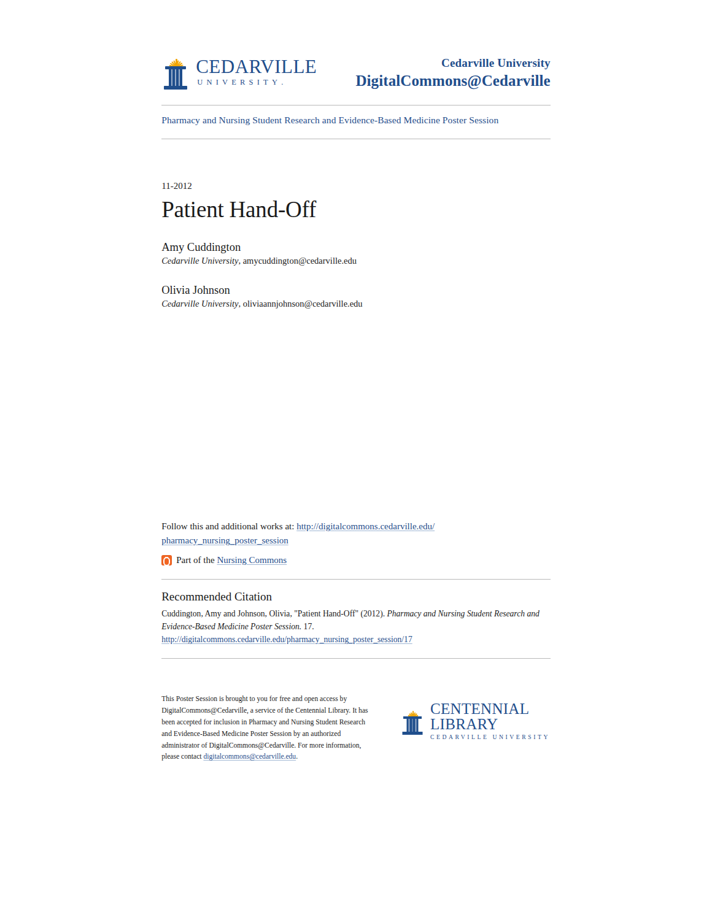CEDARVILLE UNIVERSITY.
Cedarville University
DigitalCommons@Cedarville
Pharmacy and Nursing Student Research and Evidence-Based Medicine Poster Session
11-2012
Patient Hand-Off
Amy Cuddington
Cedarville University, amycuddington@cedarville.edu
Olivia Johnson
Cedarville University, oliviaannjohnson@cedarville.edu
Follow this and additional works at: http://digitalcommons.cedarville.edu/
pharmacy_nursing_poster_session
Part of the Nursing Commons
Recommended Citation
Cuddington, Amy and Johnson, Olivia, "Patient Hand-Off" (2012). Pharmacy and Nursing Student Research and Evidence-Based Medicine Poster Session. 17. http://digitalcommons.cedarville.edu/pharmacy_nursing_poster_session/17
This Poster Session is brought to you for free and open access by DigitalCommons@Cedarville, a service of the Centennial Library. It has been accepted for inclusion in Pharmacy and Nursing Student Research and Evidence-Based Medicine Poster Session by an authorized administrator of DigitalCommons@Cedarville. For more information, please contact digitalcommons@cedarville.edu.
CENTENNIAL LIBRARY CEDARVILLE UNIVERSITY